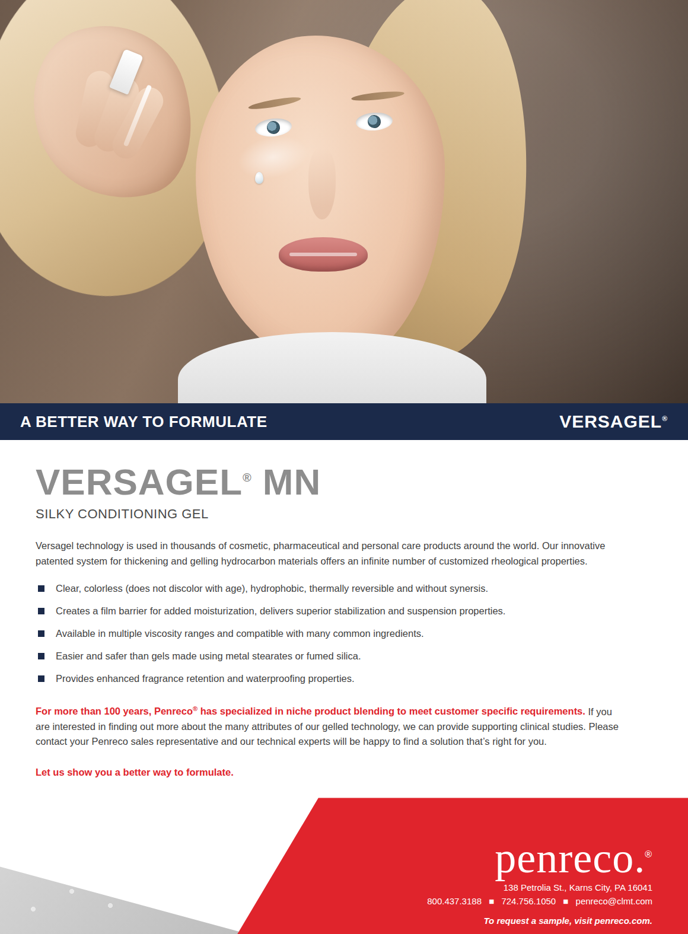A BETTER WAY TO FORMULATE
VERSAGEL®
VERSAGEL®MN
SILKY CONDITIONING GEL
Versagel technology is used in thousands of cosmetic, pharmaceutical and personal care products around the world. Our innovative patented system for thickening and gelling hydrocarbon materials offers an infinite number of customized rheological properties.
Clear, colorless (does not discolor with age), hydrophobic, thermally reversible and without synersis.
Creates a film barrier for added moisturization, delivers superior stabilization and suspension properties.
Available in multiple viscosity ranges and compatible with many common ingredients.
Easier and safer than gels made using metal stearates or fumed silica.
Provides enhanced fragrance retention and waterproofing properties.
For more than 100 years, Penreco® has specialized in niche product blending to meet customer specific requirements. If you are interested in finding out more about the many attributes of our gelled technology, we can provide supporting clinical studies. Please contact your Penreco sales representative and our technical experts will be happy to find a solution that’s right for you.
Let us show you a better way to formulate.
penreco.®
138 Petrolia St., Karns City, PA 16041
800.437.3188 ■ 724.756.1050 ■ penreco@clmt.com
To request a sample, visit penreco.com.